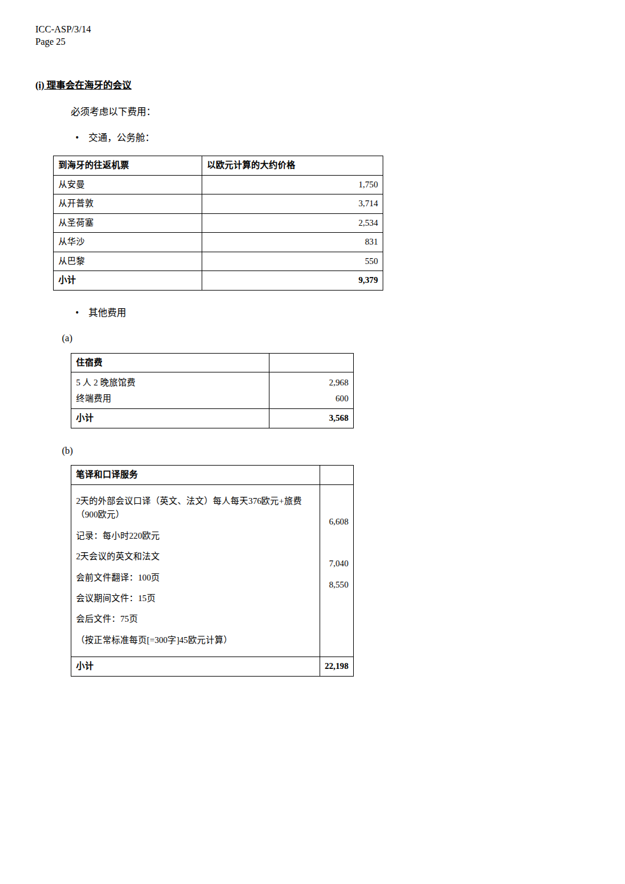ICC-ASP/3/14
Page 25
(i) 理事会在海牙的会议
必须考虑以下费用：
交通，公务舱：
| 到海牙的往返机票 | 以欧元计算的大约价格 |
| --- | --- |
| 从安曼 | 1,750 |
| 从开普敦 | 3,714 |
| 从圣荷塞 | 2,534 |
| 从华沙 | 831 |
| 从巴黎 | 550 |
| 小计 | 9,379 |
其他费用
(a)
| 住宿费 | |
| --- | --- |
| 5 人 2 晚旅馆费 终端费用 | 2,968 600 |
| 小计 | 3,568 |
(b)
| 笔译和口译服务 | |
| --- | --- |
| 2天的外部会议口译（英文、法文）每人每天376欧元+旅费（900欧元） 记录：每小时220欧元 2天会议的英文和法文 会前文件翻译：100页 会议期间文件：15页 会后文件：75页 （按正常标准每页[=300字]45欧元计算） | 6,608 7,040 8,550 |
| 小计 | 22,198 |